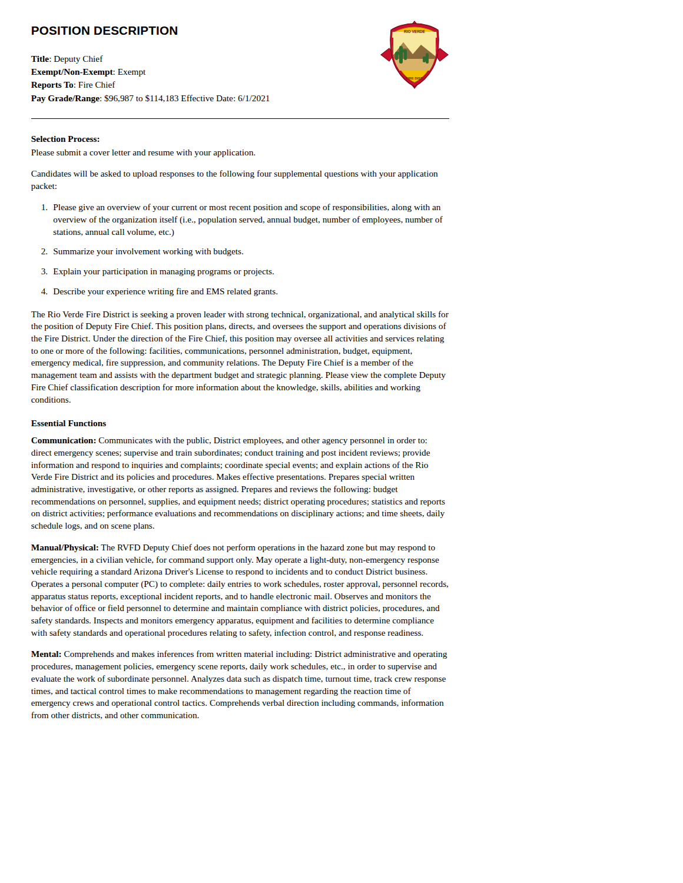POSITION DESCRIPTION
Title: Deputy Chief
Exempt/Non-Exempt: Exempt
Reports To: Fire Chief
Pay Grade/Range: $96,987 to $114,183 Effective Date: 6/1/2021
RIO VERDE FIRE DIST.
Selection Process:
Please submit a cover letter and resume with your application.
Candidates will be asked to upload responses to the following four supplemental questions with your application packet:
Please give an overview of your current or most recent position and scope of responsibilities, along with an overview of the organization itself (i.e., population served, annual budget, number of employees, number of stations, annual call volume, etc.)
Summarize your involvement working with budgets.
Explain your participation in managing programs or projects.
Describe your experience writing fire and EMS related grants.
The Rio Verde Fire District is seeking a proven leader with strong technical, organizational, and analytical skills for the position of Deputy Fire Chief. This position plans, directs, and oversees the support and operations divisions of the Fire District. Under the direction of the Fire Chief, this position may oversee all activities and services relating to one or more of the following: facilities, communications, personnel administration, budget, equipment, emergency medical, fire suppression, and community relations. The Deputy Fire Chief is a member of the management team and assists with the department budget and strategic planning. Please view the complete Deputy Fire Chief classification description for more information about the knowledge, skills, abilities and working conditions.
Essential Functions
Communication: Communicates with the public, District employees, and other agency personnel in order to: direct emergency scenes; supervise and train subordinates; conduct training and post incident reviews; provide information and respond to inquiries and complaints; coordinate special events; and explain actions of the Rio Verde Fire District and its policies and procedures. Makes effective presentations. Prepares special written administrative, investigative, or other reports as assigned. Prepares and reviews the following: budget recommendations on personnel, supplies, and equipment needs; district operating procedures; statistics and reports on district activities; performance evaluations and recommendations on disciplinary actions; and time sheets, daily schedule logs, and on scene plans.
Manual/Physical: The RVFD Deputy Chief does not perform operations in the hazard zone but may respond to emergencies, in a civilian vehicle, for command support only. May operate a light-duty, non-emergency response vehicle requiring a standard Arizona Driver's License to respond to incidents and to conduct District business. Operates a personal computer (PC) to complete: daily entries to work schedules, roster approval, personnel records, apparatus status reports, exceptional incident reports, and to handle electronic mail. Observes and monitors the behavior of office or field personnel to determine and maintain compliance with district policies, procedures, and safety standards. Inspects and monitors emergency apparatus, equipment and facilities to determine compliance with safety standards and operational procedures relating to safety, infection control, and response readiness.
Mental: Comprehends and makes inferences from written material including: District administrative and operating procedures, management policies, emergency scene reports, daily work schedules, etc., in order to supervise and evaluate the work of subordinate personnel. Analyzes data such as dispatch time, turnout time, track crew response times, and tactical control times to make recommendations to management regarding the reaction time of emergency crews and operational control tactics. Comprehends verbal direction including commands, information from other districts, and other communication.